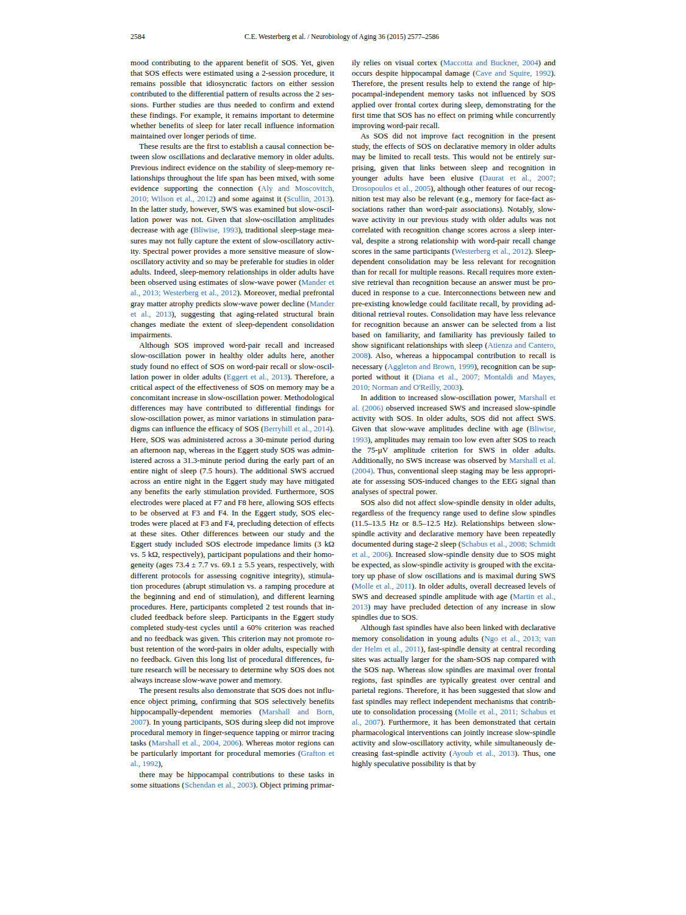2584 C.E. Westerberg et al. / Neurobiology of Aging 36 (2015) 2577–2586
mood contributing to the apparent benefit of SOS. Yet, given that SOS effects were estimated using a 2-session procedure, it remains possible that idiosyncratic factors on either session contributed to the differential pattern of results across the 2 sessions. Further studies are thus needed to confirm and extend these findings. For example, it remains important to determine whether benefits of sleep for later recall influence information maintained over longer periods of time.
These results are the first to establish a causal connection between slow oscillations and declarative memory in older adults. Previous indirect evidence on the stability of sleep-memory relationships throughout the life span has been mixed, with some evidence supporting the connection (Aly and Moscovitch, 2010; Wilson et al., 2012) and some against it (Scullin, 2013). In the latter study, however, SWS was examined but slow-oscillation power was not. Given that slow-oscillation amplitudes decrease with age (Bliwise, 1993), traditional sleep-stage measures may not fully capture the extent of slow-oscillatory activity. Spectral power provides a more sensitive measure of slow-oscillatory activity and so may be preferable for studies in older adults. Indeed, sleep-memory relationships in older adults have been observed using estimates of slow-wave power (Mander et al., 2013; Westerberg et al., 2012). Moreover, medial prefrontal gray matter atrophy predicts slow-wave power decline (Mander et al., 2013), suggesting that aging-related structural brain changes mediate the extent of sleep-dependent consolidation impairments.
Although SOS improved word-pair recall and increased slow-oscillation power in healthy older adults here, another study found no effect of SOS on word-pair recall or slow-oscillation power in older adults (Eggert et al., 2013). Therefore, a critical aspect of the effectiveness of SOS on memory may be a concomitant increase in slow-oscillation power. Methodological differences may have contributed to differential findings for slow-oscillation power, as minor variations in stimulation paradigms can influence the efficacy of SOS (Berryhill et al., 2014). Here, SOS was administered across a 30-minute period during an afternoon nap, whereas in the Eggert study SOS was administered across a 31.3-minute period during the early part of an entire night of sleep (7.5 hours). The additional SWS accrued across an entire night in the Eggert study may have mitigated any benefits the early stimulation provided. Furthermore, SOS electrodes were placed at F7 and F8 here, allowing SOS effects to be observed at F3 and F4. In the Eggert study, SOS electrodes were placed at F3 and F4, precluding detection of effects at these sites. Other differences between our study and the Eggert study included SOS electrode impedance limits (3 kΩ vs. 5 kΩ, respectively), participant populations and their homogeneity (ages 73.4 ± 7.7 vs. 69.1 ± 5.5 years, respectively, with different protocols for assessing cognitive integrity), stimulation procedures (abrupt stimulation vs. a ramping procedure at the beginning and end of stimulation), and different learning procedures. Here, participants completed 2 test rounds that included feedback before sleep. Participants in the Eggert study completed study-test cycles until a 60% criterion was reached and no feedback was given. This criterion may not promote robust retention of the word-pairs in older adults, especially with no feedback. Given this long list of procedural differences, future research will be necessary to determine why SOS does not always increase slow-wave power and memory.
The present results also demonstrate that SOS does not influence object priming, confirming that SOS selectively benefits hippocampally-dependent memories (Marshall and Born, 2007). In young participants, SOS during sleep did not improve procedural memory in finger-sequence tapping or mirror tracing tasks (Marshall et al., 2004, 2006). Whereas motor regions can be particularly important for procedural memories (Grafton et al., 1992),
there may be hippocampal contributions to these tasks in some situations (Schendan et al., 2003). Object priming primarily relies on visual cortex (Maccotta and Buckner, 2004) and occurs despite hippocampal damage (Cave and Squire, 1992). Therefore, the present results help to extend the range of hippocampal-independent memory tasks not influenced by SOS applied over frontal cortex during sleep, demonstrating for the first time that SOS has no effect on priming while concurrently improving word-pair recall.
As SOS did not improve fact recognition in the present study, the effects of SOS on declarative memory in older adults may be limited to recall tests. This would not be entirely surprising, given that links between sleep and recognition in younger adults have been elusive (Daurat et al., 2007; Drosopoulos et al., 2005), although other features of our recognition test may also be relevant (e.g., memory for face-fact associations rather than word-pair associations). Notably, slow-wave activity in our previous study with older adults was not correlated with recognition change scores across a sleep interval, despite a strong relationship with word-pair recall change scores in the same participants (Westerberg et al., 2012). Sleep-dependent consolidation may be less relevant for recognition than for recall for multiple reasons. Recall requires more extensive retrieval than recognition because an answer must be produced in response to a cue. Interconnections between new and pre-existing knowledge could facilitate recall, by providing additional retrieval routes. Consolidation may have less relevance for recognition because an answer can be selected from a list based on familiarity, and familiarity has previously failed to show significant relationships with sleep (Atienza and Cantero, 2008). Also, whereas a hippocampal contribution to recall is necessary (Aggleton and Brown, 1999), recognition can be supported without it (Diana et al., 2007; Montaldi and Mayes, 2010; Norman and O'Reilly, 2003).
In addition to increased slow-oscillation power, Marshall et al. (2006) observed increased SWS and increased slow-spindle activity with SOS. In older adults, SOS did not affect SWS. Given that slow-wave amplitudes decline with age (Bliwise, 1993), amplitudes may remain too low even after SOS to reach the 75-µV amplitude criterion for SWS in older adults. Additionally, no SWS increase was observed by Marshall et al. (2004). Thus, conventional sleep staging may be less appropriate for assessing SOS-induced changes to the EEG signal than analyses of spectral power.
SOS also did not affect slow-spindle density in older adults, regardless of the frequency range used to define slow spindles (11.5–13.5 Hz or 8.5–12.5 Hz). Relationships between slow-spindle activity and declarative memory have been repeatedly documented during stage-2 sleep (Schabus et al., 2008; Schmidt et al., 2006). Increased slow-spindle density due to SOS might be expected, as slow-spindle activity is grouped with the excitatory up phase of slow oscillations and is maximal during SWS (Molle et al., 2011). In older adults, overall decreased levels of SWS and decreased spindle amplitude with age (Martin et al., 2013) may have precluded detection of any increase in slow spindles due to SOS.
Although fast spindles have also been linked with declarative memory consolidation in young adults (Ngo et al., 2013; van der Helm et al., 2011), fast-spindle density at central recording sites was actually larger for the sham-SOS nap compared with the SOS nap. Whereas slow spindles are maximal over frontal regions, fast spindles are typically greatest over central and parietal regions. Therefore, it has been suggested that slow and fast spindles may reflect independent mechanisms that contribute to consolidation processing (Molle et al., 2011; Schabus et al., 2007). Furthermore, it has been demonstrated that certain pharmacological interventions can jointly increase slow-spindle activity and slow-oscillatory activity, while simultaneously decreasing fast-spindle activity (Ayoub et al., 2013). Thus, one highly speculative possibility is that by